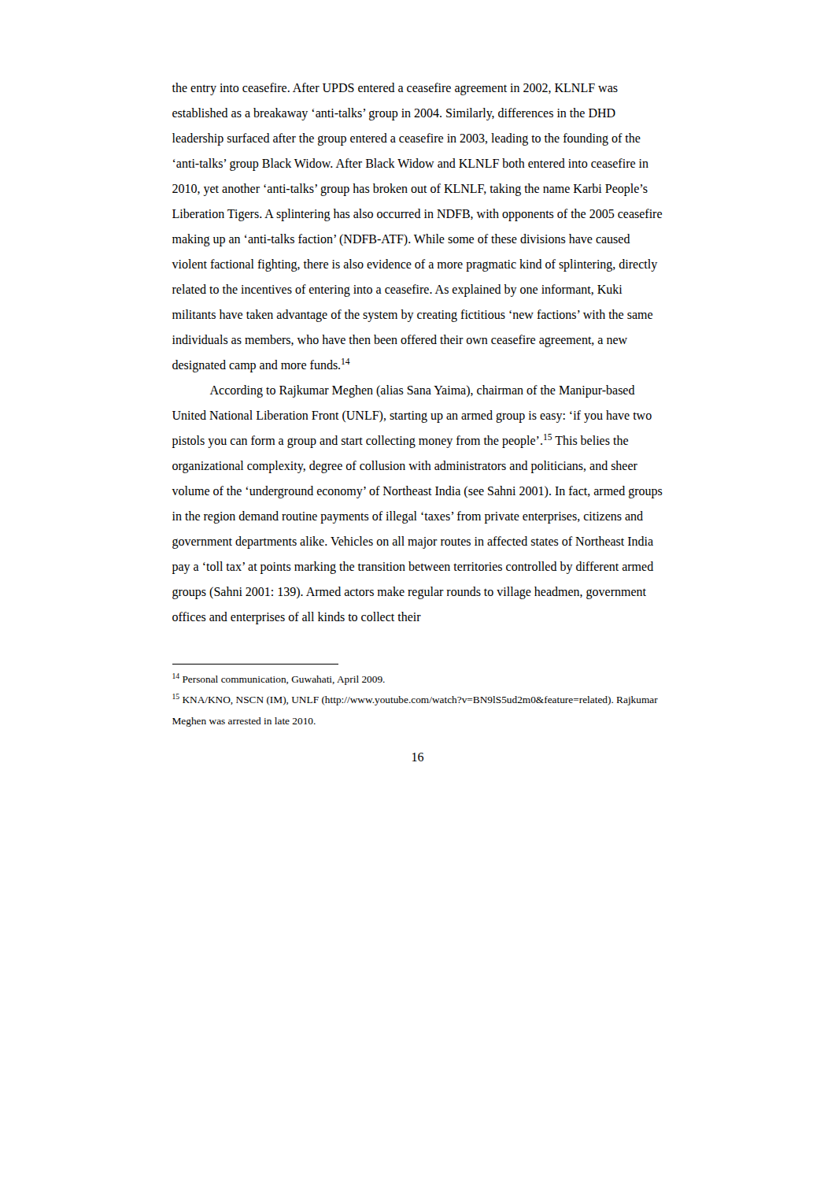the entry into ceasefire. After UPDS entered a ceasefire agreement in 2002, KLNLF was established as a breakaway ‘anti-talks’ group in 2004. Similarly, differences in the DHD leadership surfaced after the group entered a ceasefire in 2003, leading to the founding of the ‘anti-talks’ group Black Widow. After Black Widow and KLNLF both entered into ceasefire in 2010, yet another ‘anti-talks’ group has broken out of KLNLF, taking the name Karbi People’s Liberation Tigers. A splintering has also occurred in NDFB, with opponents of the 2005 ceasefire making up an ‘anti-talks faction’ (NDFB-ATF). While some of these divisions have caused violent factional fighting, there is also evidence of a more pragmatic kind of splintering, directly related to the incentives of entering into a ceasefire. As explained by one informant, Kuki militants have taken advantage of the system by creating fictitious ‘new factions’ with the same individuals as members, who have then been offered their own ceasefire agreement, a new designated camp and more funds.14
According to Rajkumar Meghen (alias Sana Yaima), chairman of the Manipur-based United National Liberation Front (UNLF), starting up an armed group is easy: ‘if you have two pistols you can form a group and start collecting money from the people’.15 This belies the organizational complexity, degree of collusion with administrators and politicians, and sheer volume of the ‘underground economy’ of Northeast India (see Sahni 2001). In fact, armed groups in the region demand routine payments of illegal ‘taxes’ from private enterprises, citizens and government departments alike. Vehicles on all major routes in affected states of Northeast India pay a ‘toll tax’ at points marking the transition between territories controlled by different armed groups (Sahni 2001: 139). Armed actors make regular rounds to village headmen, government offices and enterprises of all kinds to collect their
14 Personal communication, Guwahati, April 2009.
15 KNA/KNO, NSCN (IM), UNLF (http://www.youtube.com/watch?v=BN9lS5ud2m0&feature=related). Rajkumar Meghen was arrested in late 2010.
16